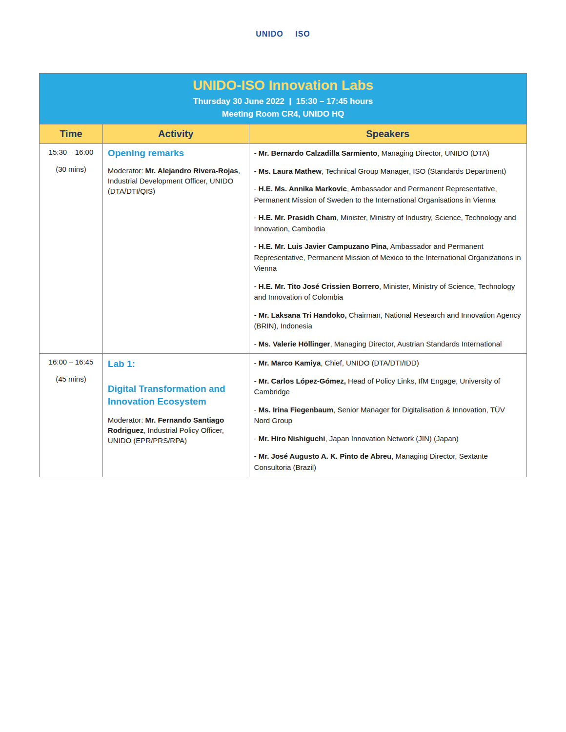UNIDO ISO
| UNIDO-ISO Innovation Labs Thursday 30 June 2022 / 15:30 – 17:45 hours Meeting Room CR4, UNIDO HQ |
| Time | Activity | Speakers |
| 15:30 – 16:00 (30 mins) | Opening remarks Moderator: Mr. Alejandro Rivera-Rojas , Industrial Development Officer, UNIDO (DTA/DTI/QIS) | - Mr. Bernardo Calzadilla Sarmiento , Managing Director, UNIDO (DTA) - Ms. Laura Mathew , Technical Group Manager, ISO (Standards Department) - H.E. Ms. Annika Markovic , Ambassador and Permanent Representative, Permanent Mission of Sweden to the International Organisations in Vienna - H.E. Mr. Prasidh Cham , Minister, Ministry of Industry, Science, Technology and Innovation, Cambodia - H.E. Mr. Luis Javier Campuzano Pina , Ambassador and Permanent Representative, Permanent Mission of Mexico to the International Organizations in Vienna - H.E. Mr. Tito José Crissien Borrero , Minister, Ministry of Science, Technology and Innovation of Colombia - Mr. Laksana Tri Handoko, Chairman, National Research and Innovation Agency (BRIN), Indonesia - Ms. Valerie Höllinger , Managing Director, Austrian Standards International |
| 16:00 – 16:45 (45 mins) | Lab 1: Digital Transformation and Innovation Ecosystem Moderator: Mr. Fernando Santiago Rodriguez , Industrial Policy Officer, UNIDO (EPR/PRS/RPA) | - Mr. Marco Kamiya , Chief, UNIDO (DTA/DTI/IDD) - Mr. Carlos López-Gómez, Head of Policy Links, IfM Engage, University of Cambridge - Ms. Irina Fiegenbaum , Senior Manager for Digitalisation & Innovation, TÜV Nord Group - Mr. Hiro Nishiguchi , Japan Innovation Network (JIN) (Japan) - Mr. José Augusto A. K. Pinto de Abreu , Managing Director, Sextante Consultoria (Brazil) |